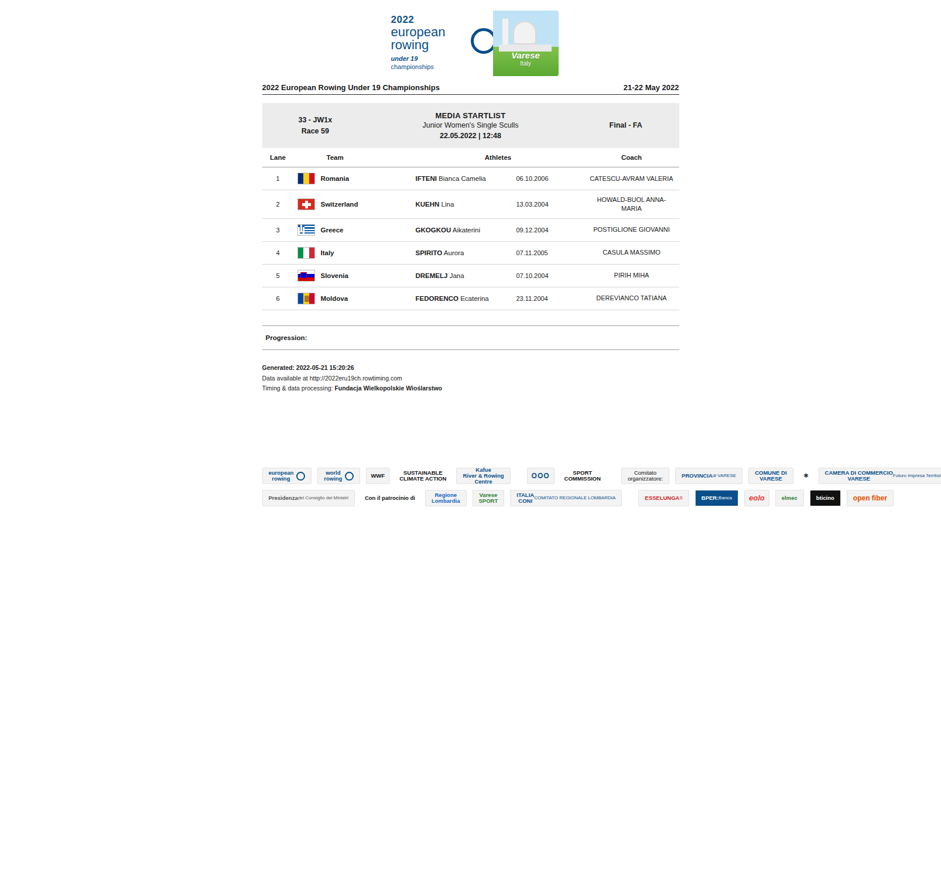2022 european rowing under 19 championships VareseItaly
2022 European Rowing Under 19 Championships
21-22 May 2022
33 - JW1x
Race 59
MEDIA STARTLIST
Junior Women's Single Sculls
22.05.2022 | 12:48
Final - FA
| Lane | Team | Athletes | Coach |
| --- | --- | --- | --- |
| 1 | Romania | IFTENI Bianca Camelia | 06.10.2006 | CATESCU-AVRAM VALERIA |
| 2 | Switzerland | KUEHN Lina | 13.03.2004 | HOWALD-BUOL ANNA-MARIA |
| 3 | Greece | GKOGKOU Aikaterini | 09.12.2004 | POSTIGLIONE GIOVANNI |
| 4 | Italy | SPIRITO Aurora | 07.11.2005 | CASULA MASSIMO |
| 5 | Slovenia | DREMELJ Jana | 07.10.2004 | PIRIH MIHA |
| 6 | Moldova | FEDORENCO Ecaterina | 23.11.2004 | DEREVIANCO TATIANA |
Progression:
Generated: 2022-05-21 15:20:26
Data available at http://2022eru19ch.rowtiming.com
Timing & data processing: Fundacja Wielkopolskie Wioślarstwo
european
rowing world
rowing WWF SUSTAINABLE
CLIMATE ACTION Kafue
River & Rowing
Centre OOO SPORT
COMMISSION Comitato
organizzatore: PROVINCIA
di VARESE COMUNE DI
VARESE ⚛ CAMERA DI COMMERCIO
VARESE
Futuro Impresa Territorio FIC ★
Presidenza
del Consiglio dei Ministri Con il patrocinio di Regione
Lombardia Varese
SPORT ITALIA
CONI
COMITATO REGIONALE LOMBARDIA ESSELUNGA
S BPER:
Banca eolo elmec bticino open fiber